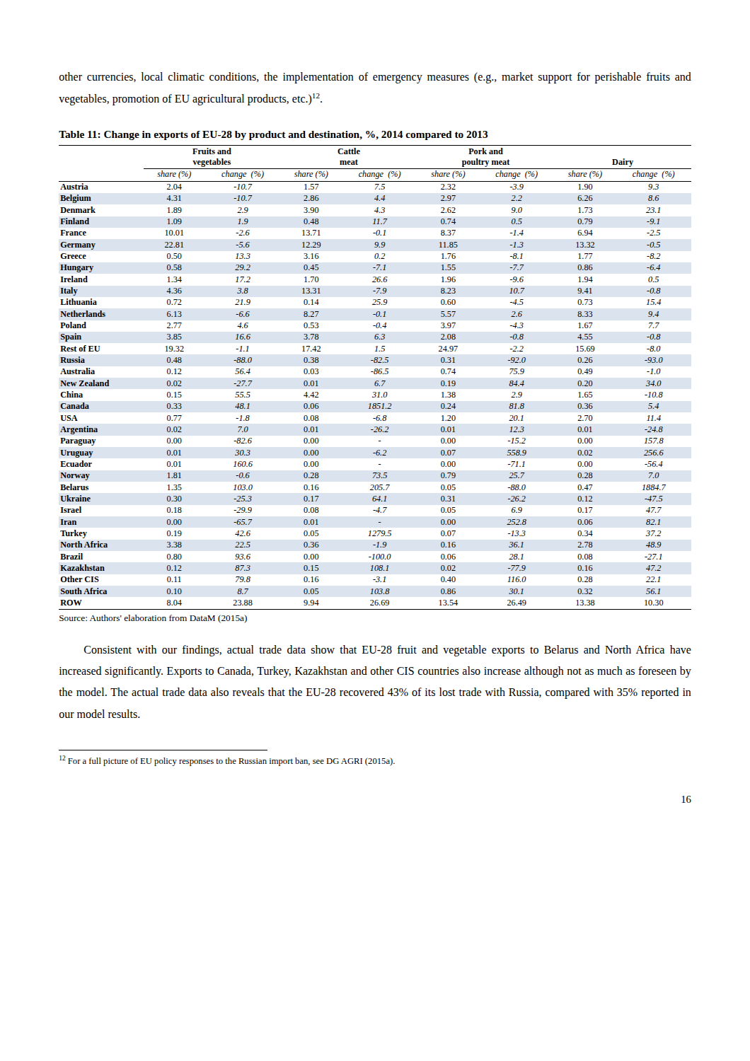other currencies, local climatic conditions, the implementation of emergency measures (e.g., market support for perishable fruits and vegetables, promotion of EU agricultural products, etc.)12.
Table 11: Change in exports of EU-28 by product and destination, %, 2014 compared to 2013
| | Fruits and vegetables | Cattle meat | Pork and poultry meat | Dairy |
| --- | --- | --- | --- | --- |
| | share (%) | change (%) | share (%) | change (%) | share (%) | change (%) | share (%) | change (%) |
| Austria | 2.04 | -10.7 | 1.57 | 7.5 | 2.32 | -3.9 | 1.90 | 9.3 |
| Belgium | 4.31 | -10.7 | 2.86 | 4.4 | 2.97 | 2.2 | 6.26 | 8.6 |
| Denmark | 1.89 | 2.9 | 3.90 | 4.3 | 2.62 | 9.0 | 1.73 | 23.1 |
| Finland | 1.09 | 1.9 | 0.48 | 11.7 | 0.74 | 0.5 | 0.79 | -9.1 |
| France | 10.01 | -2.6 | 13.71 | -0.1 | 8.37 | -1.4 | 6.94 | -2.5 |
| Germany | 22.81 | -5.6 | 12.29 | 9.9 | 11.85 | -1.3 | 13.32 | -0.5 |
| Greece | 0.50 | 13.3 | 3.16 | 0.2 | 1.76 | -8.1 | 1.77 | -8.2 |
| Hungary | 0.58 | 29.2 | 0.45 | -7.1 | 1.55 | -7.7 | 0.86 | -6.4 |
| Ireland | 1.34 | 17.2 | 1.70 | 26.6 | 1.96 | -9.6 | 1.94 | 0.5 |
| Italy | 4.36 | 3.8 | 13.31 | -7.9 | 8.23 | 10.7 | 9.41 | -0.8 |
| Lithuania | 0.72 | 21.9 | 0.14 | 25.9 | 0.60 | -4.5 | 0.73 | 15.4 |
| Netherlands | 6.13 | -6.6 | 8.27 | -0.1 | 5.57 | 2.6 | 8.33 | 9.4 |
| Poland | 2.77 | 4.6 | 0.53 | -0.4 | 3.97 | -4.3 | 1.67 | 7.7 |
| Spain | 3.85 | 16.6 | 3.78 | 6.3 | 2.08 | -0.8 | 4.55 | -0.8 |
| Rest of EU | 19.32 | -1.1 | 17.42 | 1.5 | 24.97 | -2.2 | 15.69 | -8.0 |
| Russia | 0.48 | -88.0 | 0.38 | -82.5 | 0.31 | -92.0 | 0.26 | -93.0 |
| Australia | 0.12 | 56.4 | 0.03 | -86.5 | 0.74 | 75.9 | 0.49 | -1.0 |
| New Zealand | 0.02 | -27.7 | 0.01 | 6.7 | 0.19 | 84.4 | 0.20 | 34.0 |
| China | 0.15 | 55.5 | 4.42 | 31.0 | 1.38 | 2.9 | 1.65 | -10.8 |
| Canada | 0.33 | 48.1 | 0.06 | 1851.2 | 0.24 | 81.8 | 0.36 | 5.4 |
| USA | 0.77 | -1.8 | 0.08 | -6.8 | 1.20 | 20.1 | 2.70 | 11.4 |
| Argentina | 0.02 | 7.0 | 0.01 | -26.2 | 0.01 | 12.3 | 0.01 | -24.8 |
| Paraguay | 0.00 | -82.6 | 0.00 | - | 0.00 | -15.2 | 0.00 | 157.8 |
| Uruguay | 0.01 | 30.3 | 0.00 | -6.2 | 0.07 | 558.9 | 0.02 | 256.6 |
| Ecuador | 0.01 | 160.6 | 0.00 | - | 0.00 | -71.1 | 0.00 | -56.4 |
| Norway | 1.81 | -0.6 | 0.28 | 73.5 | 0.79 | 25.7 | 0.28 | 7.0 |
| Belarus | 1.35 | 103.0 | 0.16 | 205.7 | 0.05 | -88.0 | 0.47 | 1884.7 |
| Ukraine | 0.30 | -25.3 | 0.17 | 64.1 | 0.31 | -26.2 | 0.12 | -47.5 |
| Israel | 0.18 | -29.9 | 0.08 | -4.7 | 0.05 | 6.9 | 0.17 | 47.7 |
| Iran | 0.00 | -65.7 | 0.01 | - | 0.00 | 252.8 | 0.06 | 82.1 |
| Turkey | 0.19 | 42.6 | 0.05 | 1279.5 | 0.07 | -13.3 | 0.34 | 37.2 |
| North Africa | 3.38 | 22.5 | 0.36 | -1.9 | 0.16 | 36.1 | 2.78 | 48.9 |
| Brazil | 0.80 | 93.6 | 0.00 | -100.0 | 0.06 | 28.1 | 0.08 | -27.1 |
| Kazakhstan | 0.12 | 87.3 | 0.15 | 108.1 | 0.02 | -77.9 | 0.16 | 47.2 |
| Other CIS | 0.11 | 79.8 | 0.16 | -3.1 | 0.40 | 116.0 | 0.28 | 22.1 |
| South Africa | 0.10 | 8.7 | 0.05 | 103.8 | 0.86 | 30.1 | 0.32 | 56.1 |
| ROW | 8.04 | 23.88 | 9.94 | 26.69 | 13.54 | 26.49 | 13.38 | 10.30 |
Source: Authors' elaboration from DataM (2015a)
Consistent with our findings, actual trade data show that EU-28 fruit and vegetable exports to Belarus and North Africa have increased significantly. Exports to Canada, Turkey, Kazakhstan and other CIS countries also increase although not as much as foreseen by the model. The actual trade data also reveals that the EU-28 recovered 43% of its lost trade with Russia, compared with 35% reported in our model results.
12 For a full picture of EU policy responses to the Russian import ban, see DG AGRI (2015a).
16